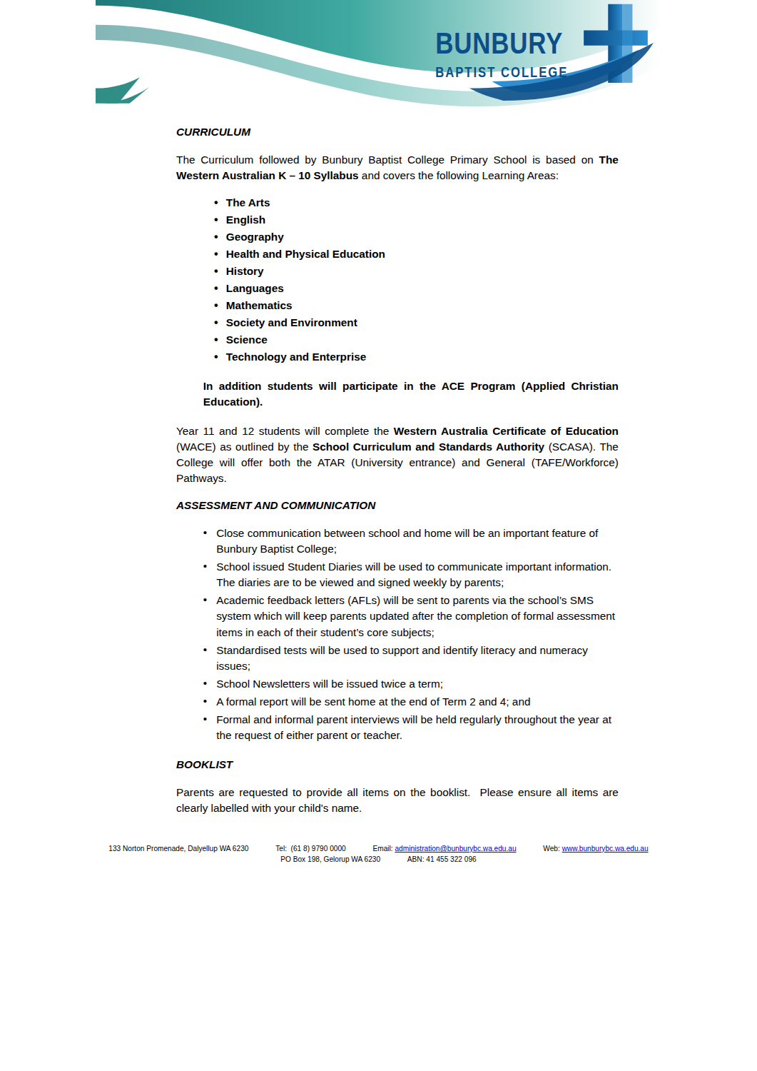BUNBURY BAPTIST COLLEGE
CURRICULUM
The Curriculum followed by Bunbury Baptist College Primary School is based on The Western Australian K – 10 Syllabus and covers the following Learning Areas:
The Arts
English
Geography
Health and Physical Education
History
Languages
Mathematics
Society and Environment
Science
Technology and Enterprise
In addition students will participate in the ACE Program (Applied Christian Education).
Year 11 and 12 students will complete the Western Australia Certificate of Education (WACE) as outlined by the School Curriculum and Standards Authority (SCASA). The College will offer both the ATAR (University entrance) and General (TAFE/Workforce) Pathways.
ASSESSMENT AND COMMUNICATION
Close communication between school and home will be an important feature of Bunbury Baptist College;
School issued Student Diaries will be used to communicate important information. The diaries are to be viewed and signed weekly by parents;
Academic feedback letters (AFLs) will be sent to parents via the school’s SMS system which will keep parents updated after the completion of formal assessment items in each of their student’s core subjects;
Standardised tests will be used to support and identify literacy and numeracy issues;
School Newsletters will be issued twice a term;
A formal report will be sent home at the end of Term 2 and 4; and
Formal and informal parent interviews will be held regularly throughout the year at the request of either parent or teacher.
BOOKLIST
Parents are requested to provide all items on the booklist. Please ensure all items are clearly labelled with your child's name.
133 Norton Promenade, Dalyellup WA 6230 Tel: (61 8) 9790 0000 Email: administration@bunburybc.wa.edu.au Web: www.bunburybc.wa.edu.au
PO Box 198, Gelorup WA 6230 ABN: 41 455 322 096